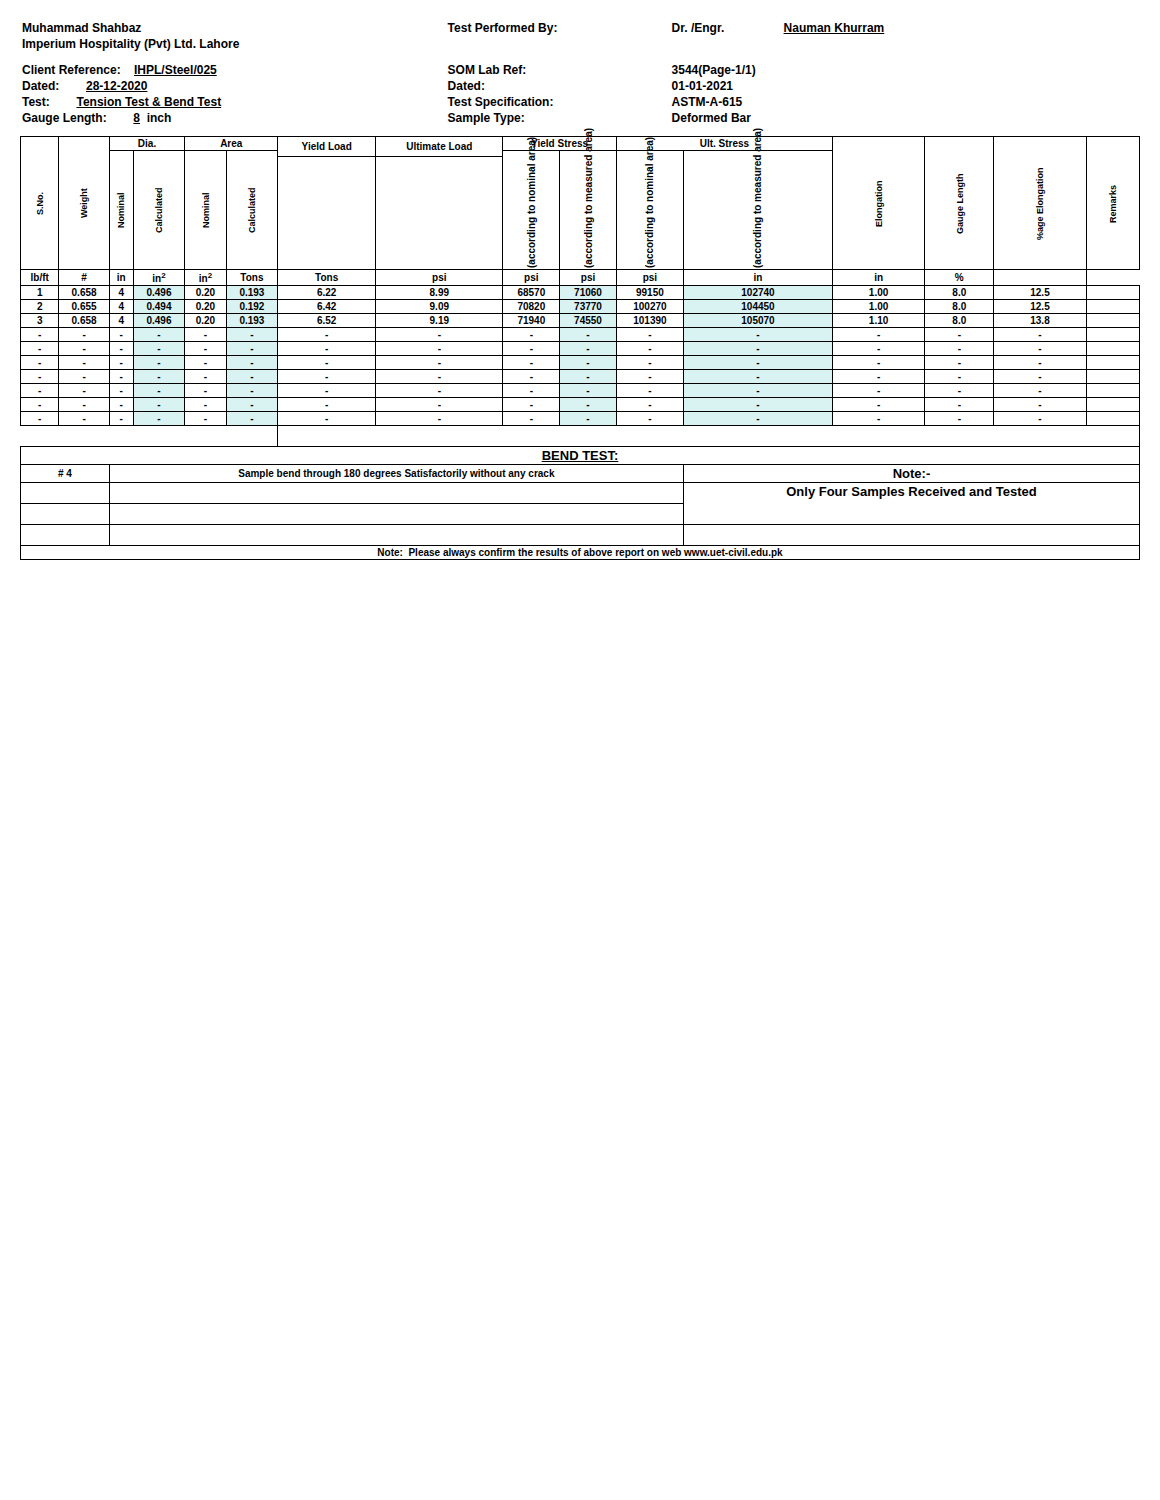| Muhammad Shahbaz | Test Performed By: | Dr. /Engr. | Nauman Khurram |
| Imperium Hospitality (Pvt) Ltd. Lahore | | | |
| Client Reference: IHPL/Steel/025 | SOM Lab Ref: | 3544(Page-1/1) |
| Dated: 28-12-2020 | Dated: | 01-01-2021 |
| Test: Tension Test & Bend Test | Test Specification: | ASTM-A-615 |
| Gauge Length: 8 inch | Sample Type: | Deformed Bar |
| S.No. | Weight | Dia. | Area | Yield Load | Ultimate Load | Yield Stress | Ult. Stress | Elongation | Gauge Length | %age Elongation | Remarks |
| Nominal | Calculated | Nominal | Calculated | (according to nominal area) | (according to measured area) | (according to nominal area) | (according to measured area) |
| lb/ft | # | in | in 2 | in 2 | Tons | Tons | psi | psi | psi | psi | in | in | % | |
| 1 | 0.658 | 4 | 0.496 | 0.20 | 0.193 | 6.22 | 8.99 | 68570 | 71060 | 99150 | 102740 | 1.00 | 8.0 | 12.5 | |
| 2 | 0.655 | 4 | 0.494 | 0.20 | 0.192 | 6.42 | 9.09 | 70820 | 73770 | 100270 | 104450 | 1.00 | 8.0 | 12.5 | |
| 3 | 0.658 | 4 | 0.496 | 0.20 | 0.193 | 6.52 | 9.19 | 71940 | 74550 | 101390 | 105070 | 1.10 | 8.0 | 13.8 | |
| - | - | - | - | - | - | - | - | - | - | - | - | - | - | - | |
| - | - | - | - | - | - | - | - | - | - | - | - | - | - | - | |
| - | - | - | - | - | - | - | - | - | - | - | - | - | - | - | |
| - | - | - | - | - | - | - | - | - | - | - | - | - | - | - | |
| - | - | - | - | - | - | - | - | - | - | - | - | - | - | - | |
| - | - | - | - | - | - | - | - | - | - | - | - | - | - | - | |
| - | - | - | - | - | - | - | - | - | - | - | - | - | - | - | |
| BEND TEST: |
| # 4 | Sample bend through 180 degrees Satisfactorily without any crack | Note:- |
| | | Only Four Samples Received and Tested |
| Note: Please always confirm the results of above report on web www.uet-civil.edu.pk |